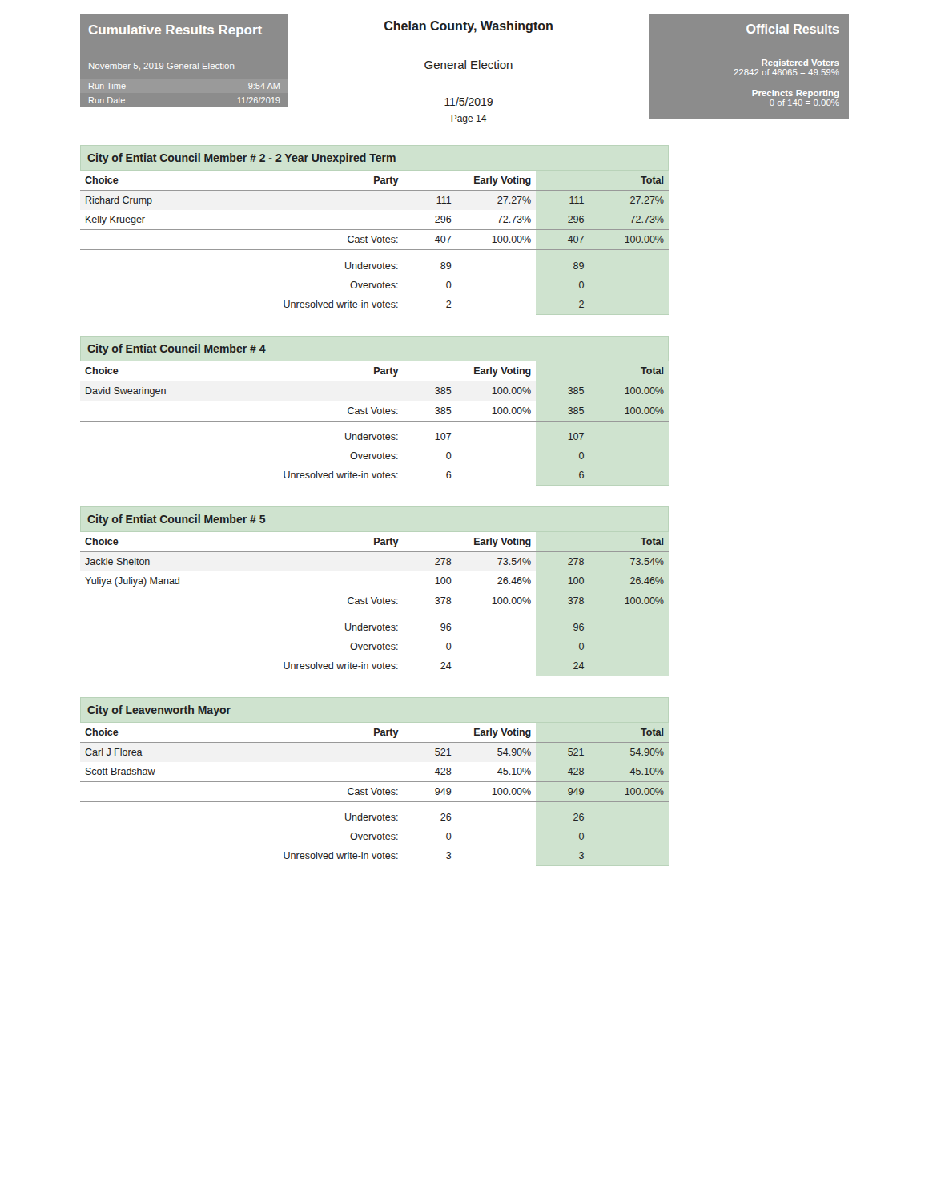Cumulative Results Report
November 5, 2019 General Election
| Run Time | 9:54 AM |
| Run Date | 11/26/2019 |
Chelan County, Washington
General Election
11/5/2019
Page 14
Official Results
Registered Voters
22842 of 46065 = 49.59%
Precincts Reporting
0 of 140 = 0.00%
City of Entiat Council Member # 2 - 2 Year Unexpired Term
| Choice | Party | Early Voting | Total |
| --- | --- | --- | --- |
| Richard Crump | | 111 | 27.27% | 111 | 27.27% |
| Kelly Krueger | | 296 | 72.73% | 296 | 72.73% |
| | Cast Votes: | 407 | 100.00% | 407 | 100.00% |
| | Undervotes: | 89 | | 89 | |
| | Overvotes: | 0 | | 0 | |
| | Unresolved write-in votes: | 2 | | 2 | |
City of Entiat Council Member # 4
| Choice | Party | Early Voting | Total |
| --- | --- | --- | --- |
| David Swearingen | | 385 | 100.00% | 385 | 100.00% |
| | Cast Votes: | 385 | 100.00% | 385 | 100.00% |
| | Undervotes: | 107 | | 107 | |
| | Overvotes: | 0 | | 0 | |
| | Unresolved write-in votes: | 6 | | 6 | |
City of Entiat Council Member # 5
| Choice | Party | Early Voting | Total |
| --- | --- | --- | --- |
| Jackie Shelton | | 278 | 73.54% | 278 | 73.54% |
| Yuliya (Juliya) Manad | | 100 | 26.46% | 100 | 26.46% |
| | Cast Votes: | 378 | 100.00% | 378 | 100.00% |
| | Undervotes: | 96 | | 96 | |
| | Overvotes: | 0 | | 0 | |
| | Unresolved write-in votes: | 24 | | 24 | |
City of Leavenworth Mayor
| Choice | Party | Early Voting | Total |
| --- | --- | --- | --- |
| Carl J Florea | | 521 | 54.90% | 521 | 54.90% |
| Scott Bradshaw | | 428 | 45.10% | 428 | 45.10% |
| | Cast Votes: | 949 | 100.00% | 949 | 100.00% |
| | Undervotes: | 26 | | 26 | |
| | Overvotes: | 0 | | 0 | |
| | Unresolved write-in votes: | 3 | | 3 | |